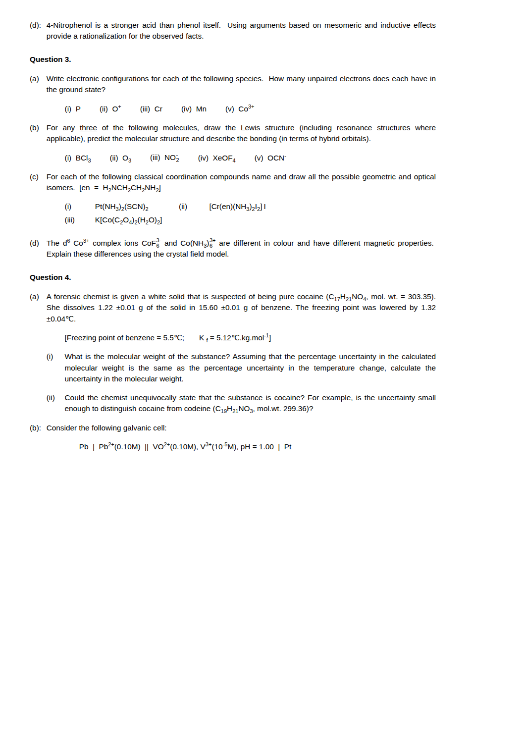(d): 4-Nitrophenol is a stronger acid than phenol itself. Using arguments based on mesomeric and inductive effects provide a rationalization for the observed facts.
Question 3.
(a) Write electronic configurations for each of the following species. How many unpaired electrons does each have in the ground state?
(i) P (ii) O+ (iii) Cr (iv) Mn (v) Co3+
(b) For any three of the following molecules, draw the Lewis structure (including resonance structures where applicable), predict the molecular structure and describe the bonding (in terms of hybrid orbitals).
(i) BCl3 (ii) O3 (iii) NO-2 (iv) XeOF4 (v) OCN-
(c) For each of the following classical coordination compounds name and draw all the possible geometric and optical isomers. [en = H2NCH2CH2NH2]
| (i) | Pt(NH 3 ) 2 (SCN) 2 | (ii) | [Cr(en)(NH 3 ) 2 I 2 ] I |
| (iii) | K[Co(C 2 O 4 ) 2 (H 2 O) 2 ] | | |
(d) The d6 Co3+ complex ions CoF3-6 and Co(NH3)3+6 are different in colour and have different magnetic properties. Explain these differences using the crystal field model.
Question 4.
(a) A forensic chemist is given a white solid that is suspected of being pure cocaine (C17H21NO4, mol. wt. = 303.35). She dissolves 1.22 ±0.01 g of the solid in 15.60 ±0.01 g of benzene. The freezing point was lowered by 1.32 ±0.04℃.
[Freezing point of benzene = 5.5℃; K f = 5.12℃.kg.mol-1]
(i) What is the molecular weight of the substance? Assuming that the percentage uncertainty in the calculated molecular weight is the same as the percentage uncertainty in the temperature change, calculate the uncertainty in the molecular weight.
(ii) Could the chemist unequivocally state that the substance is cocaine? For example, is the uncertainty small enough to distinguish cocaine from codeine (C19H21NO3, mol.wt. 299.36)?
(b): Consider the following galvanic cell:
Pb | Pb2+(0.10M) || VO2+(0.10M), V3+(10-5M), pH = 1.00 | Pt